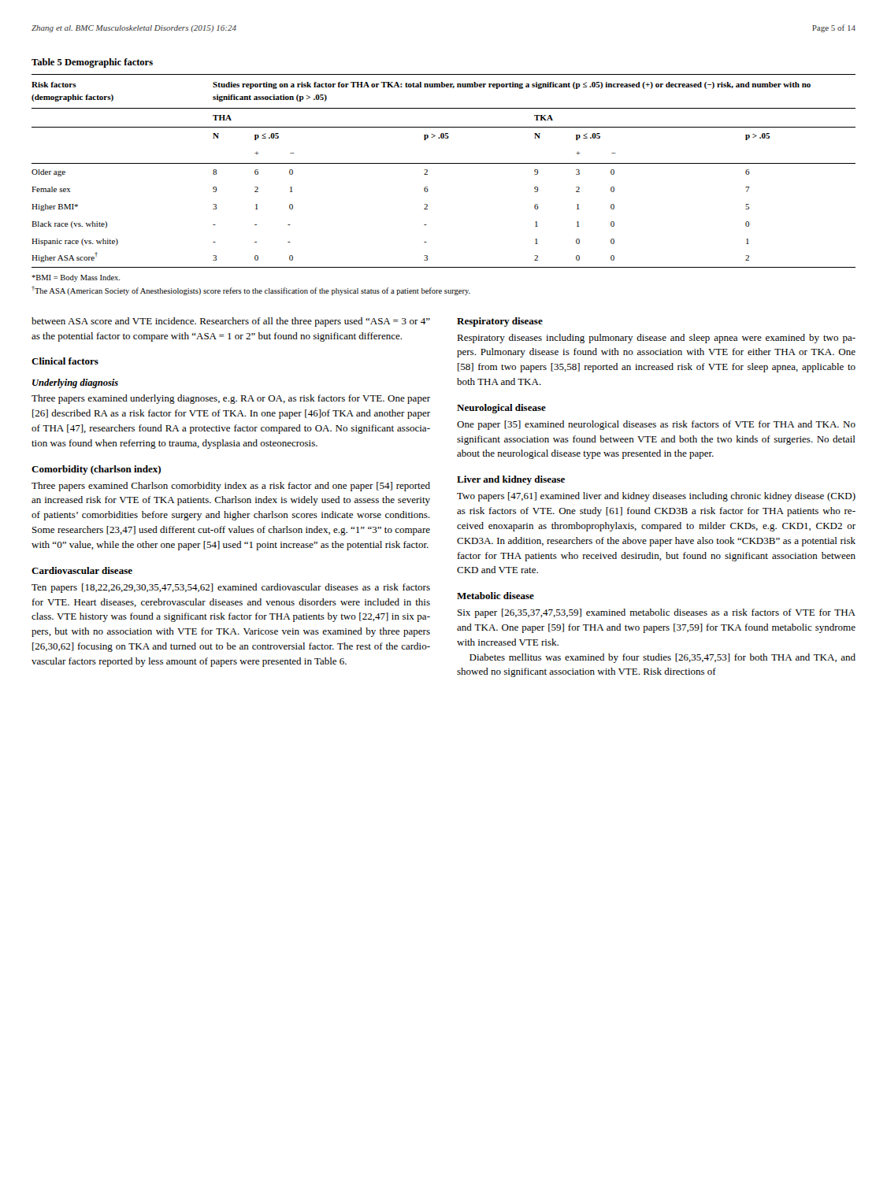Zhang et al. BMC Musculoskeletal Disorders (2015) 16:24
Page 5 of 14
Table 5 Demographic factors
| Risk factors (demographic factors) | Studies reporting on a risk factor for THA or TKA: total number, number reporting a significant (p ≤ .05) increased (+) or decreased (−) risk, and number with no significant association (p > .05) |
| --- | --- |
| | THA | TKA |
| | N | p ≤ .05 | p > .05 | N | p ≤ .05 | p > .05 |
| | | + − | | | + − | |
| Older age | 8 | 6 0 | 2 | 9 | 3 0 | 6 |
| Female sex | 9 | 2 1 | 6 | 9 | 2 0 | 7 |
| Higher BMI* | 3 | 1 0 | 2 | 6 | 1 0 | 5 |
| Black race (vs. white) | - | - - | - | 1 | 1 0 | 0 |
| Hispanic race (vs. white) | - | - - | - | 1 | 0 0 | 1 |
| Higher ASA score † | 3 | 0 0 | 3 | 2 | 0 0 | 2 |
*BMI = Body Mass Index.
†The ASA (American Society of Anesthesiologists) score refers to the classification of the physical status of a patient before surgery.
between ASA score and VTE incidence. Researchers of all the three papers used “ASA = 3 or 4” as the potential factor to compare with “ASA = 1 or 2” but found no significant difference.
Clinical factors
Underlying diagnosis
Three papers examined underlying diagnoses, e.g. RA or OA, as risk factors for VTE. One paper [26] described RA as a risk factor for VTE of TKA. In one paper [46]of TKA and another paper of THA [47], researchers found RA a protective factor compared to OA. No significant association was found when referring to trauma, dysplasia and osteonecrosis.
Comorbidity (charlson index)
Three papers examined Charlson comorbidity index as a risk factor and one paper [54] reported an increased risk for VTE of TKA patients. Charlson index is widely used to assess the severity of patients’ comorbidities before surgery and higher charlson scores indicate worse conditions. Some researchers [23,47] used different cut-off values of charlson index, e.g. “1” “3” to compare with “0” value, while the other one paper [54] used “1 point increase” as the potential risk factor.
Cardiovascular disease
Ten papers [18,22,26,29,30,35,47,53,54,62] examined cardiovascular diseases as a risk factors for VTE. Heart diseases, cerebrovascular diseases and venous disorders were included in this class. VTE history was found a significant risk factor for THA patients by two [22,47] in six papers, but with no association with VTE for TKA. Varicose vein was examined by three papers [26,30,62] focusing on TKA and turned out to be an controversial factor. The rest of the cardiovascular factors reported by less amount of papers were presented in Table 6.
Respiratory disease
Respiratory diseases including pulmonary disease and sleep apnea were examined by two papers. Pulmonary disease is found with no association with VTE for either THA or TKA. One [58] from two papers [35,58] reported an increased risk of VTE for sleep apnea, applicable to both THA and TKA.
Neurological disease
One paper [35] examined neurological diseases as risk factors of VTE for THA and TKA. No significant association was found between VTE and both the two kinds of surgeries. No detail about the neurological disease type was presented in the paper.
Liver and kidney disease
Two papers [47,61] examined liver and kidney diseases including chronic kidney disease (CKD) as risk factors of VTE. One study [61] found CKD3B a risk factor for THA patients who received enoxaparin as thromboprophylaxis, compared to milder CKDs, e.g. CKD1, CKD2 or CKD3A. In addition, researchers of the above paper have also took “CKD3B” as a potential risk factor for THA patients who received desirudin, but found no significant association between CKD and VTE rate.
Metabolic disease
Six paper [26,35,37,47,53,59] examined metabolic diseases as a risk factors of VTE for THA and TKA. One paper [59] for THA and two papers [37,59] for TKA found metabolic syndrome with increased VTE risk.
Diabetes mellitus was examined by four studies [26,35,47,53] for both THA and TKA, and showed no significant association with VTE. Risk directions of